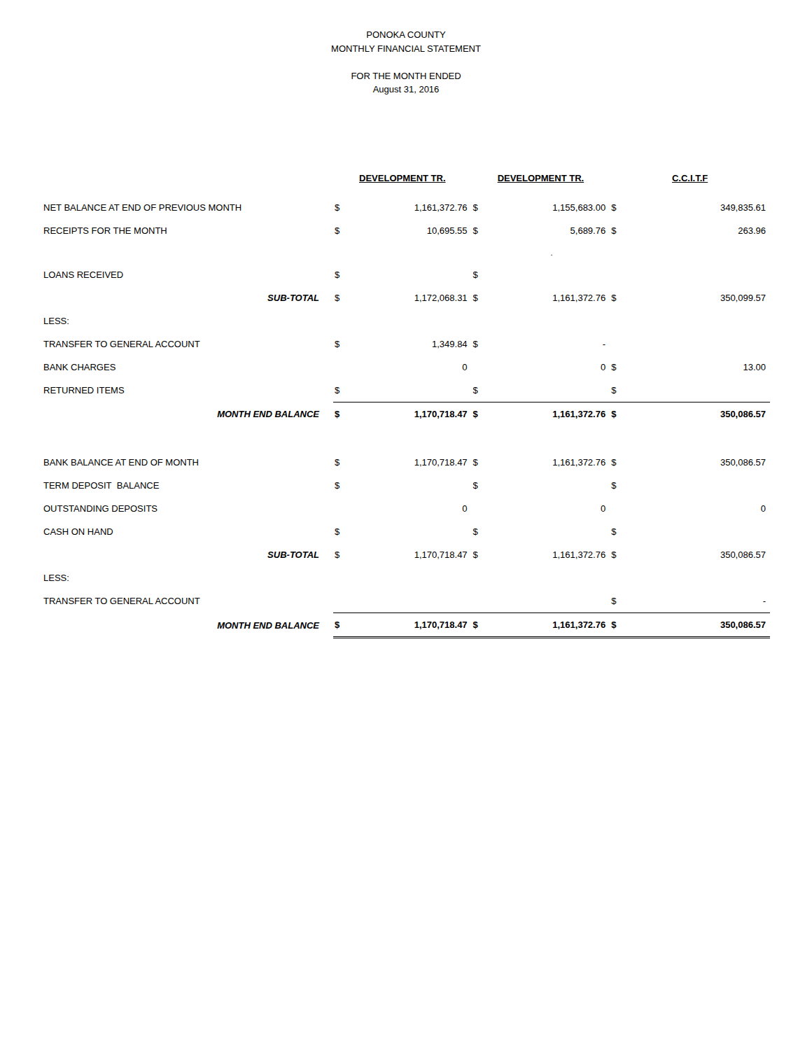PONOKA COUNTY
MONTHLY FINANCIAL STATEMENT
FOR THE MONTH ENDED
August 31, 2016
| | DEVELOPMENT TR. | DEVELOPMENT TR. | C.C.I.T.F |
| NET BALANCE AT END OF PREVIOUS MONTH | $ | 1,161,372.76 | $ | 1,155,683.00 | $ | 349,835.61 |
| RECEIPTS FOR THE MONTH | $ | 10,695.55 | $ | 5,689.76 | $ | 263.96 |
| | | | | . | | |
| LOANS RECEIVED | $ | | $ | | | |
| SUB-TOTAL | $ | 1,172,068.31 | $ | 1,161,372.76 | $ | 350,099.57 |
| LESS: | | | | | | |
| TRANSFER TO GENERAL ACCOUNT | $ | 1,349.84 | $ | - | | |
| BANK CHARGES | | 0 | | 0 | $ | 13.00 |
| RETURNED ITEMS | $ | | $ | | $ | |
| MONTH END BALANCE | $ | 1,170,718.47 | $ | 1,161,372.76 | $ | 350,086.57 |
| BANK BALANCE AT END OF MONTH | $ | 1,170,718.47 | $ | 1,161,372.76 | $ | 350,086.57 |
| TERM DEPOSIT BALANCE | $ | | $ | | $ | |
| OUTSTANDING DEPOSITS | | 0 | | 0 | | 0 |
| CASH ON HAND | $ | | $ | | $ | |
| SUB-TOTAL | $ | 1,170,718.47 | $ | 1,161,372.76 | $ | 350,086.57 |
| LESS: | | | | | | |
| TRANSFER TO GENERAL ACCOUNT | | | | | $ | - |
| MONTH END BALANCE | $ | 1,170,718.47 | $ | 1,161,372.76 | $ | 350,086.57 |